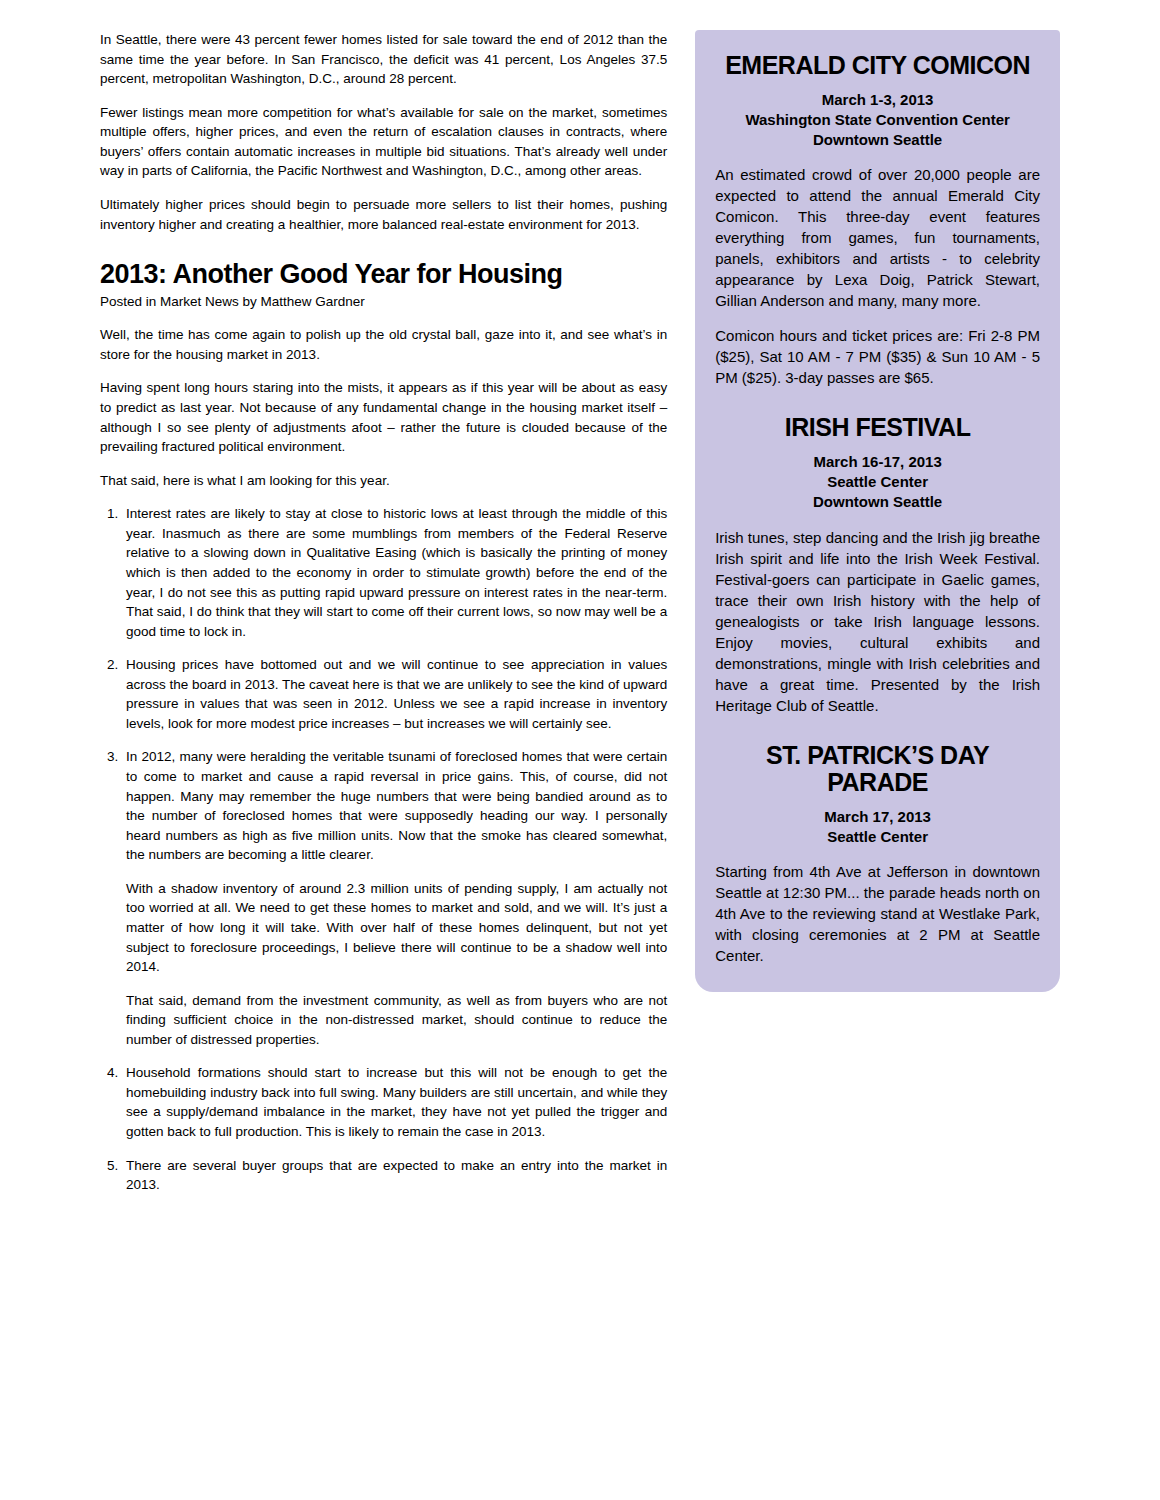In Seattle, there were 43 percent fewer homes listed for sale toward the end of 2012 than the same time the year before. In San Francisco, the deficit was 41 percent, Los Angeles 37.5 percent, metropolitan Washington, D.C., around 28 percent.
Fewer listings mean more competition for what’s available for sale on the market, sometimes multiple offers, higher prices, and even the return of escalation clauses in contracts, where buyers’ offers contain automatic increases in multiple bid situations. That’s already well under way in parts of California, the Pacific Northwest and Washington, D.C., among other areas.
Ultimately higher prices should begin to persuade more sellers to list their homes, pushing inventory higher and creating a healthier, more balanced real-estate environment for 2013.
2013: Another Good Year for Housing
Posted in Market News by Matthew Gardner
Well, the time has come again to polish up the old crystal ball, gaze into it, and see what’s in store for the housing market in 2013.
Having spent long hours staring into the mists, it appears as if this year will be about as easy to predict as last year. Not because of any fundamental change in the housing market itself – although I so see plenty of adjustments afoot – rather the future is clouded because of the prevailing fractured political environment.
That said, here is what I am looking for this year.
Interest rates are likely to stay at close to historic lows at least through the middle of this year. Inasmuch as there are some mumblings from members of the Federal Reserve relative to a slowing down in Qualitative Easing (which is basically the printing of money which is then added to the economy in order to stimulate growth) before the end of the year, I do not see this as putting rapid upward pressure on interest rates in the near-term. That said, I do think that they will start to come off their current lows, so now may well be a good time to lock in.
Housing prices have bottomed out and we will continue to see appreciation in values across the board in 2013. The caveat here is that we are unlikely to see the kind of upward pressure in values that was seen in 2012. Unless we see a rapid increase in inventory levels, look for more modest price increases – but increases we will certainly see.
In 2012, many were heralding the veritable tsunami of foreclosed homes that were certain to come to market and cause a rapid reversal in price gains. This, of course, did not happen. Many may remember the huge numbers that were being bandied around as to the number of foreclosed homes that were supposedly heading our way. I personally heard numbers as high as five million units. Now that the smoke has cleared somewhat, the numbers are becoming a little clearer.
With a shadow inventory of around 2.3 million units of pending supply, I am actually not too worried at all. We need to get these homes to market and sold, and we will. It’s just a matter of how long it will take. With over half of these homes delinquent, but not yet subject to foreclosure proceedings, I believe there will continue to be a shadow well into 2014.
That said, demand from the investment community, as well as from buyers who are not finding sufficient choice in the non-distressed market, should continue to reduce the number of distressed properties.
Household formations should start to increase but this will not be enough to get the homebuilding industry back into full swing. Many builders are still uncertain, and while they see a supply/demand imbalance in the market, they have not yet pulled the trigger and gotten back to full production. This is likely to remain the case in 2013.
There are several buyer groups that are expected to make an entry into the market in 2013.
EMERALD CITY COMICON
March 1-3, 2013 Washington State Convention Center
Downtown Seattle
An estimated crowd of over 20,000 people are expected to attend the annual Emerald City Comicon. This three-day event features everything from games, fun tournaments, panels, exhibitors and artists - to celebrity appearance by Lexa Doig, Patrick Stewart, Gillian Anderson and many, many more.
Comicon hours and ticket prices are: Fri 2-8 PM ($25), Sat 10 AM - 7 PM ($35) & Sun 10 AM - 5 PM ($25). 3-day passes are $65.
IRISH FESTIVAL
March 16-17, 2013 Seattle Center
Downtown Seattle
Irish tunes, step dancing and the Irish jig breathe Irish spirit and life into the Irish Week Festival. Festival-goers can participate in Gaelic games, trace their own Irish history with the help of genealogists or take Irish language lessons. Enjoy movies, cultural exhibits and demonstrations, mingle with Irish celebrities and have a great time. Presented by the Irish Heritage Club of Seattle.
ST. PATRICK’S DAY PARADE
March 17, 2013 Seattle Center
Starting from 4th Ave at Jefferson in downtown Seattle at 12:30 PM... the parade heads north on 4th Ave to the reviewing stand at Westlake Park, with closing ceremonies at 2 PM at Seattle Center.